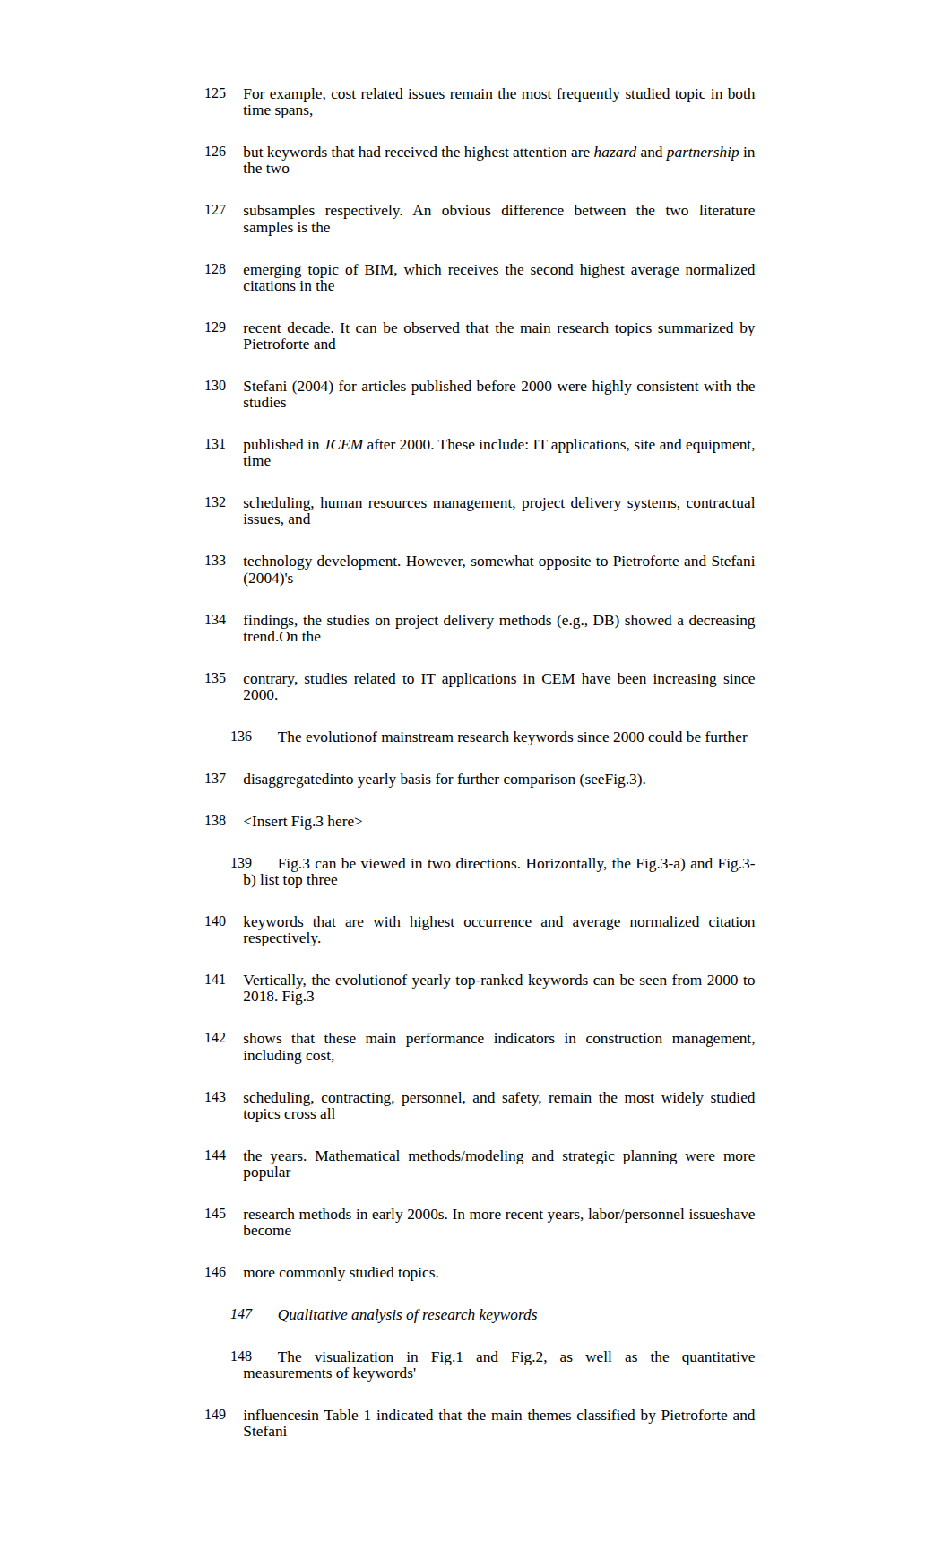For example, cost related issues remain the most frequently studied topic in both time spans,
but keywords that had received the highest attention are hazard and partnership in the two
subsamples respectively. An obvious difference between the two literature samples is the
emerging topic of BIM, which receives the second highest average normalized citations in the
recent decade. It can be observed that the main research topics summarized by Pietroforte and
Stefani (2004) for articles published before 2000 were highly consistent with the studies
published in JCEM after 2000. These include: IT applications, site and equipment, time
scheduling, human resources management, project delivery systems, contractual issues, and
technology development. However, somewhat opposite to Pietroforte and Stefani (2004)'s
findings, the studies on project delivery methods (e.g., DB) showed a decreasing trend.On the
contrary, studies related to IT applications in CEM have been increasing since 2000.
The evolutionof mainstream research keywords since 2000 could be further
disaggregatedinto yearly basis for further comparison (seeFig.3).
<Insert Fig.3 here>
Fig.3 can be viewed in two directions. Horizontally, the Fig.3-a) and Fig.3-b) list top three
keywords that are with highest occurrence and average normalized citation respectively.
Vertically, the evolutionof yearly top-ranked keywords can be seen from 2000 to 2018. Fig.3
shows that these main performance indicators in construction management, including cost,
scheduling, contracting, personnel, and safety, remain the most widely studied topics cross all
the years. Mathematical methods/modeling and strategic planning were more popular
research methods in early 2000s. In more recent years, labor/personnel issueshave become
more commonly studied topics.
Qualitative analysis of research keywords
The visualization in Fig.1 and Fig.2, as well as the quantitative measurements of keywords'
influencesin Table 1 indicated that the main themes classified by Pietroforte and Stefani